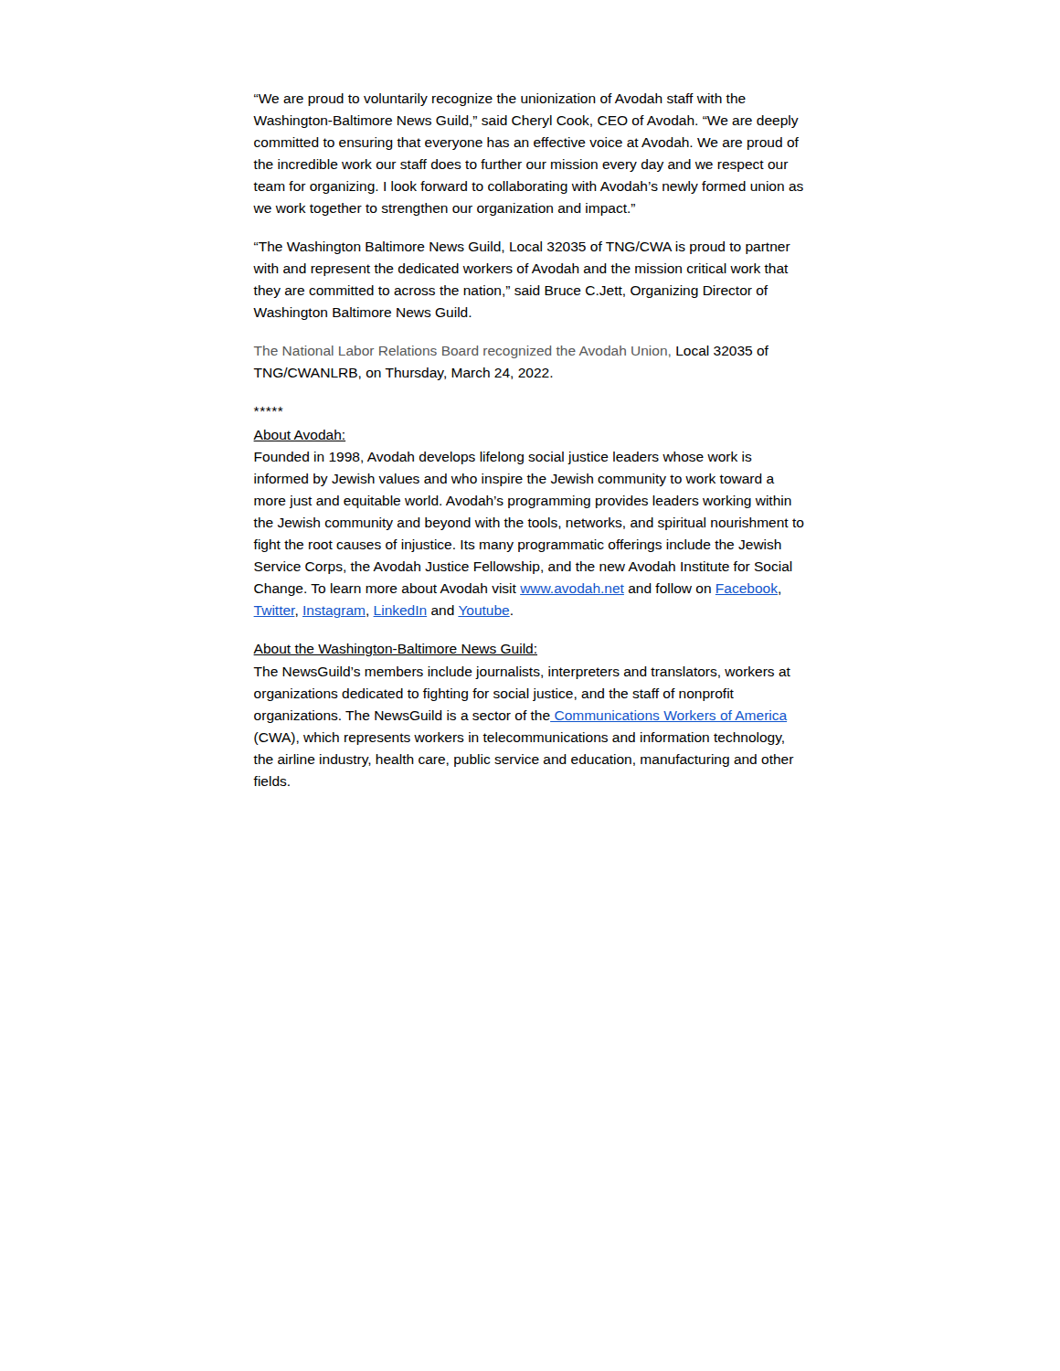“We are proud to voluntarily recognize the unionization of Avodah staff with the Washington-Baltimore News Guild,” said Cheryl Cook, CEO of Avodah. “We are deeply committed to ensuring that everyone has an effective voice at Avodah. We are proud of the incredible work our staff does to further our mission every day and we respect our team for organizing. I look forward to collaborating with Avodah’s newly formed union as we work together to strengthen our organization and impact.”
“The Washington Baltimore News Guild, Local 32035 of TNG/CWA is proud to partner with and represent the dedicated workers of Avodah and the mission critical work that they are committed to across the nation,” said Bruce C.Jett, Organizing Director of Washington Baltimore News Guild.
The National Labor Relations Board recognized the Avodah Union, Local 32035 of TNG/CWANLRB, on Thursday, March 24, 2022.
*****
About Avodah:
Founded in 1998, Avodah develops lifelong social justice leaders whose work is informed by Jewish values and who inspire the Jewish community to work toward a more just and equitable world. Avodah’s programming provides leaders working within the Jewish community and beyond with the tools, networks, and spiritual nourishment to fight the root causes of injustice. Its many programmatic offerings include the Jewish Service Corps, the Avodah Justice Fellowship, and the new Avodah Institute for Social Change. To learn more about Avodah visit www.avodah.net and follow on Facebook, Twitter, Instagram, LinkedIn and Youtube.
About the Washington-Baltimore News Guild:
The NewsGuild’s members include journalists, interpreters and translators, workers at organizations dedicated to fighting for social justice, and the staff of nonprofit organizations. The NewsGuild is a sector of the Communications Workers of America (CWA), which represents workers in telecommunications and information technology, the airline industry, health care, public service and education, manufacturing and other fields.